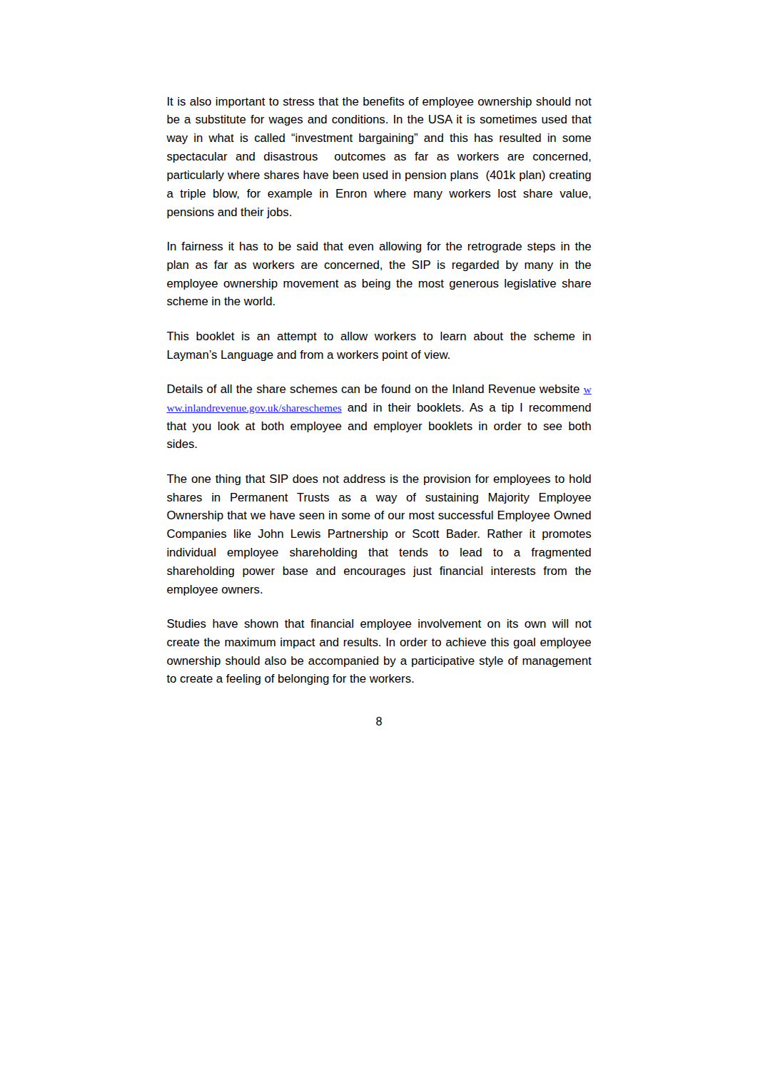It is also important to stress that the benefits of employee ownership should not be a substitute for wages and conditions. In the USA it is sometimes used that way in what is called “investment bargaining” and this has resulted in some spectacular and disastrous outcomes as far as workers are concerned, particularly where shares have been used in pension plans (401k plan) creating a triple blow, for example in Enron where many workers lost share value, pensions and their jobs.
In fairness it has to be said that even allowing for the retrograde steps in the plan as far as workers are concerned, the SIP is regarded by many in the employee ownership movement as being the most generous legislative share scheme in the world.
This booklet is an attempt to allow workers to learn about the scheme in Layman’s Language and from a workers point of view.
Details of all the share schemes can be found on the Inland Revenue website www.inlandrevenue.gov.uk/shareschemes and in their booklets. As a tip I recommend that you look at both employee and employer booklets in order to see both sides.
The one thing that SIP does not address is the provision for employees to hold shares in Permanent Trusts as a way of sustaining Majority Employee Ownership that we have seen in some of our most successful Employee Owned Companies like John Lewis Partnership or Scott Bader. Rather it promotes individual employee shareholding that tends to lead to a fragmented shareholding power base and encourages just financial interests from the employee owners.
Studies have shown that financial employee involvement on its own will not create the maximum impact and results. In order to achieve this goal employee ownership should also be accompanied by a participative style of management to create a feeling of belonging for the workers.
8